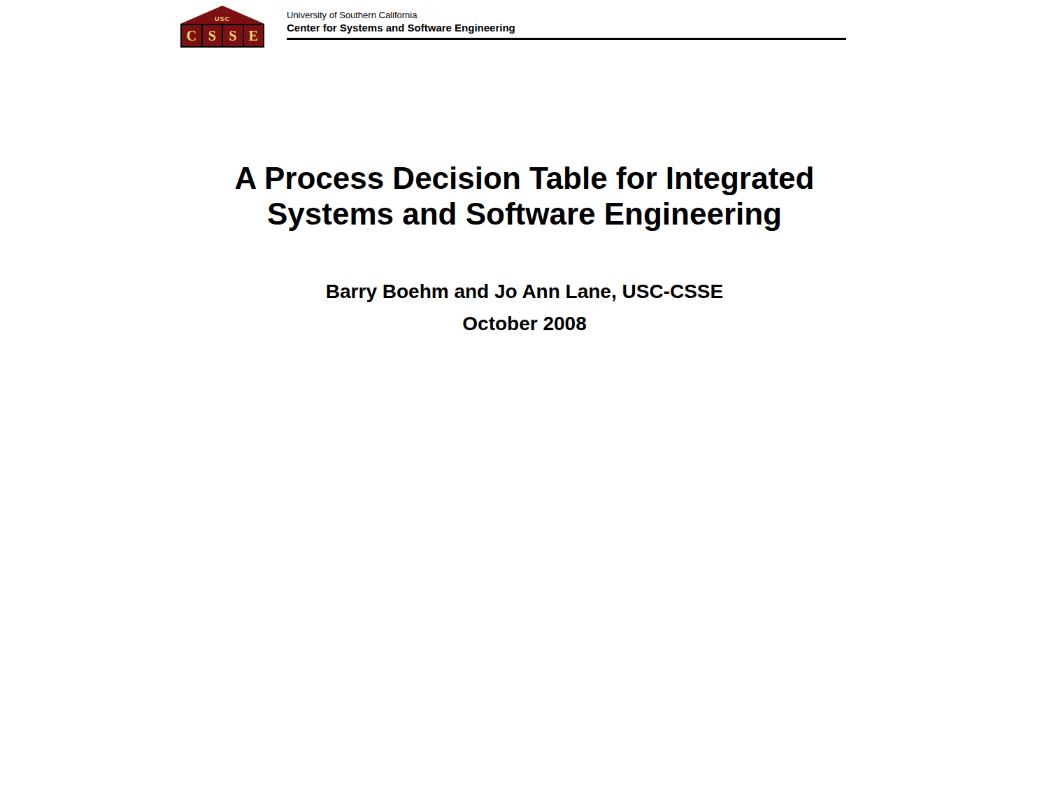USC
C
S
S
E
University of Southern California
Center for Systems and Software Engineering
A Process Decision Table for Integrated Systems and Software Engineering
Barry Boehm and Jo Ann Lane, USC-CSSE
October 2008